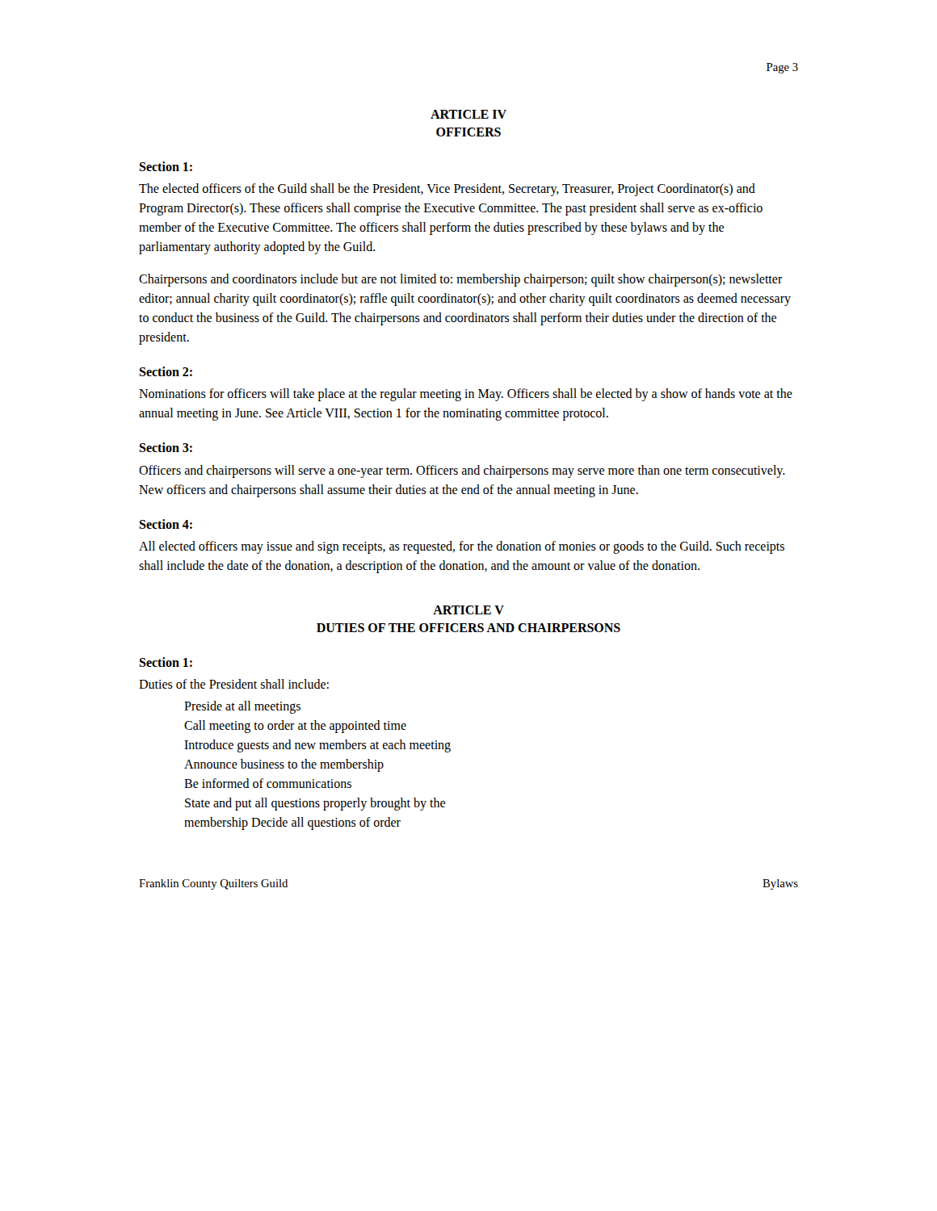Page 3
ARTICLE IV OFFICERS
Section 1:
The elected officers of the Guild shall be the President, Vice President, Secretary, Treasurer, Project Coordinator(s) and Program Director(s). These officers shall comprise the Executive Committee. The past president shall serve as ex-officio member of the Executive Committee. The officers shall perform the duties prescribed by these bylaws and by the parliamentary authority adopted by the Guild.
Chairpersons and coordinators include but are not limited to: membership chairperson; quilt show chairperson(s); newsletter editor; annual charity quilt coordinator(s); raffle quilt coordinator(s); and other charity quilt coordinators as deemed necessary to conduct the business of the Guild. The chairpersons and coordinators shall perform their duties under the direction of the president.
Section 2:
Nominations for officers will take place at the regular meeting in May. Officers shall be elected by a show of hands vote at the annual meeting in June. See Article VIII, Section 1 for the nominating committee protocol.
Section 3:
Officers and chairpersons will serve a one-year term. Officers and chairpersons may serve more than one term consecutively. New officers and chairpersons shall assume their duties at the end of the annual meeting in June.
Section 4:
All elected officers may issue and sign receipts, as requested, for the donation of monies or goods to the Guild. Such receipts shall include the date of the donation, a description of the donation, and the amount or value of the donation.
ARTICLE V DUTIES OF THE OFFICERS AND CHAIRPERSONS
Section 1:
Duties of the President shall include:
Preside at all meetings
Call meeting to order at the appointed time
Introduce guests and new members at each meeting
Announce business to the membership
Be informed of communications
State and put all questions properly brought by the
membership Decide all questions of order
Franklin County Quilters Guild Bylaws